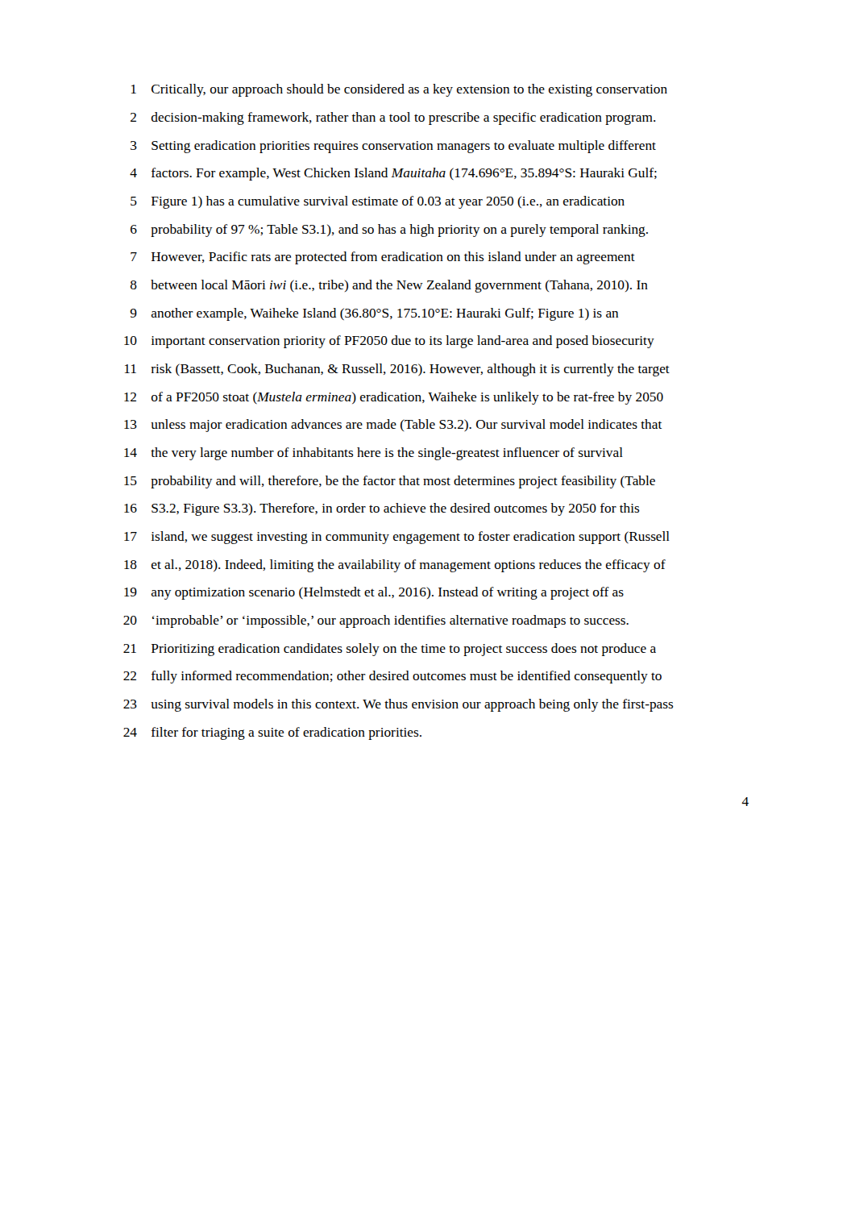Critically, our approach should be considered as a key extension to the existing conservation
decision-making framework, rather than a tool to prescribe a specific eradication program.
Setting eradication priorities requires conservation managers to evaluate multiple different
factors. For example, West Chicken Island Mauitaha (174.696°E, 35.894°S: Hauraki Gulf;
Figure 1) has a cumulative survival estimate of 0.03 at year 2050 (i.e., an eradication
probability of 97 %; Table S3.1), and so has a high priority on a purely temporal ranking.
However, Pacific rats are protected from eradication on this island under an agreement
between local Māori iwi (i.e., tribe) and the New Zealand government (Tahana, 2010). In
another example, Waiheke Island (36.80°S, 175.10°E: Hauraki Gulf; Figure 1) is an
important conservation priority of PF2050 due to its large land-area and posed biosecurity
risk (Bassett, Cook, Buchanan, & Russell, 2016). However, although it is currently the target
of a PF2050 stoat (Mustela erminea) eradication, Waiheke is unlikely to be rat-free by 2050
unless major eradication advances are made (Table S3.2). Our survival model indicates that
the very large number of inhabitants here is the single-greatest influencer of survival
probability and will, therefore, be the factor that most determines project feasibility (Table
S3.2, Figure S3.3). Therefore, in order to achieve the desired outcomes by 2050 for this
island, we suggest investing in community engagement to foster eradication support (Russell
et al., 2018). Indeed, limiting the availability of management options reduces the efficacy of
any optimization scenario (Helmstedt et al., 2016). Instead of writing a project off as
‘improbable’ or ‘impossible,’ our approach identifies alternative roadmaps to success.
Prioritizing eradication candidates solely on the time to project success does not produce a
fully informed recommendation; other desired outcomes must be identified consequently to
using survival models in this context. We thus envision our approach being only the first-pass
filter for triaging a suite of eradication priorities.
4